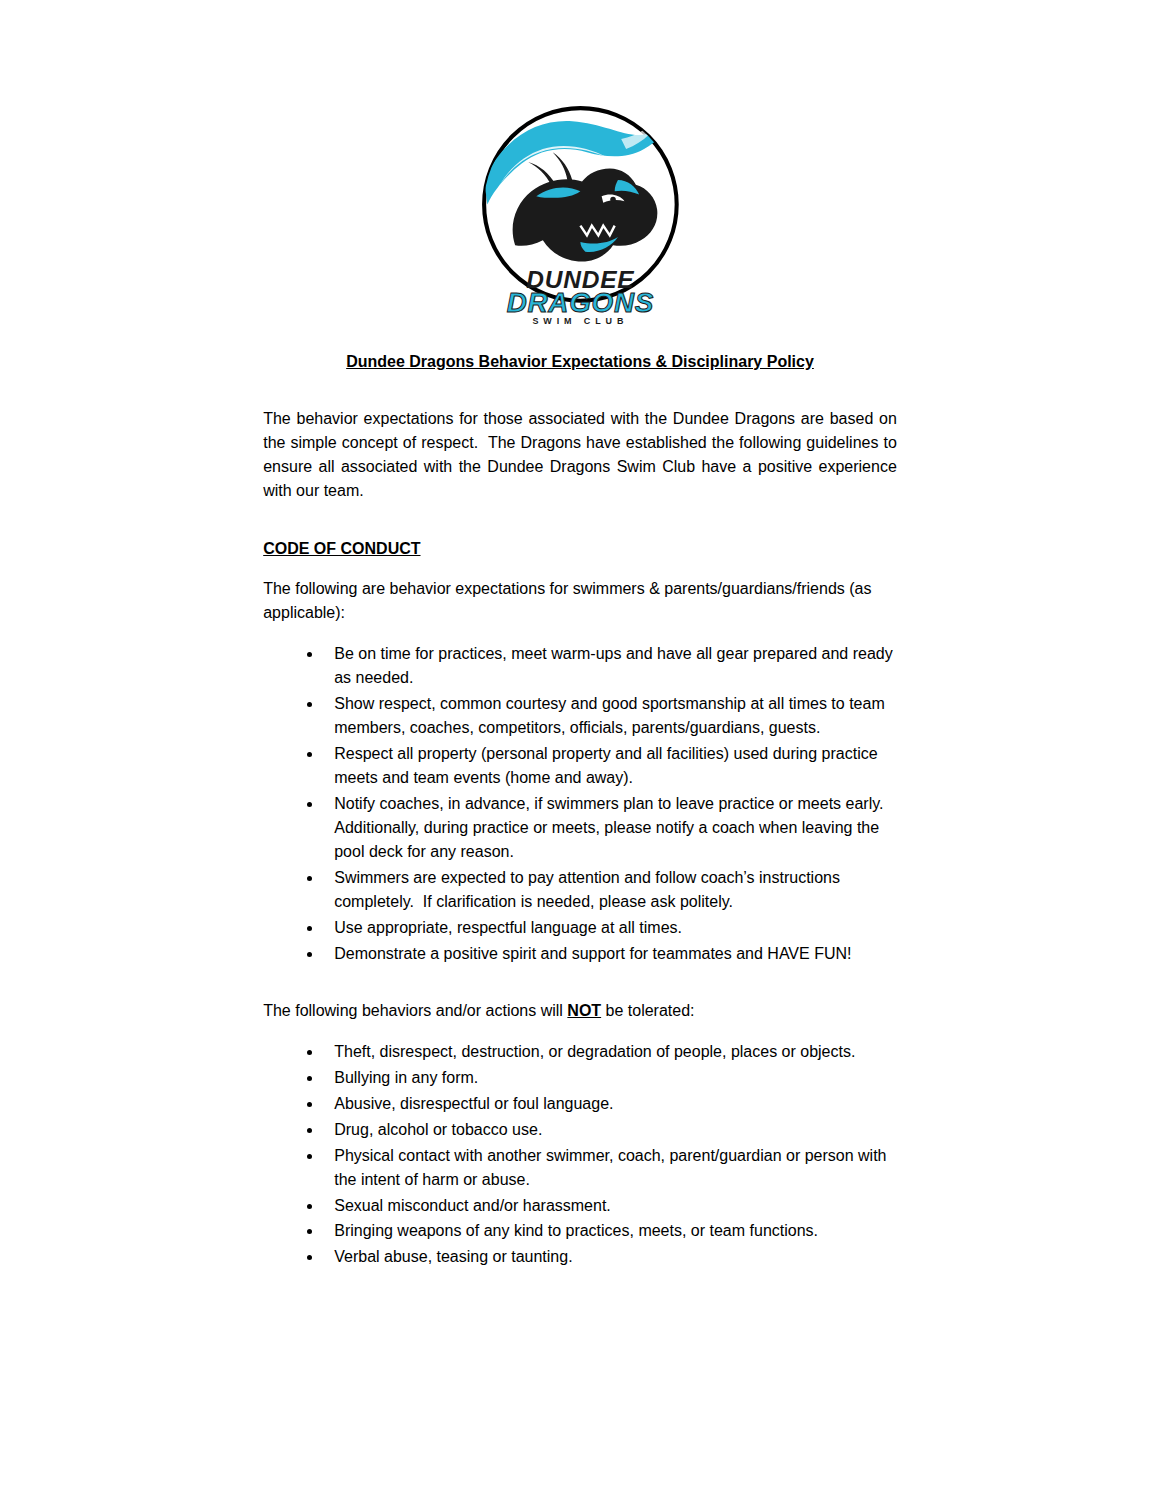DUNDEE DRAGONS SWIM CLUB
Dundee Dragons Behavior Expectations & Disciplinary Policy
The behavior expectations for those associated with the Dundee Dragons are based on the simple concept of respect. The Dragons have established the following guidelines to ensure all associated with the Dundee Dragons Swim Club have a positive experience with our team.
CODE OF CONDUCT
The following are behavior expectations for swimmers & parents/guardians/friends (as applicable):
Be on time for practices, meet warm-ups and have all gear prepared and ready as needed.
Show respect, common courtesy and good sportsmanship at all times to team members, coaches, competitors, officials, parents/guardians, guests.
Respect all property (personal property and all facilities) used during practice meets and team events (home and away).
Notify coaches, in advance, if swimmers plan to leave practice or meets early. Additionally, during practice or meets, please notify a coach when leaving the pool deck for any reason.
Swimmers are expected to pay attention and follow coach’s instructions completely. If clarification is needed, please ask politely.
Use appropriate, respectful language at all times.
Demonstrate a positive spirit and support for teammates and HAVE FUN!
The following behaviors and/or actions will NOT be tolerated:
Theft, disrespect, destruction, or degradation of people, places or objects.
Bullying in any form.
Abusive, disrespectful or foul language.
Drug, alcohol or tobacco use.
Physical contact with another swimmer, coach, parent/guardian or person with the intent of harm or abuse.
Sexual misconduct and/or harassment.
Bringing weapons of any kind to practices, meets, or team functions.
Verbal abuse, teasing or taunting.